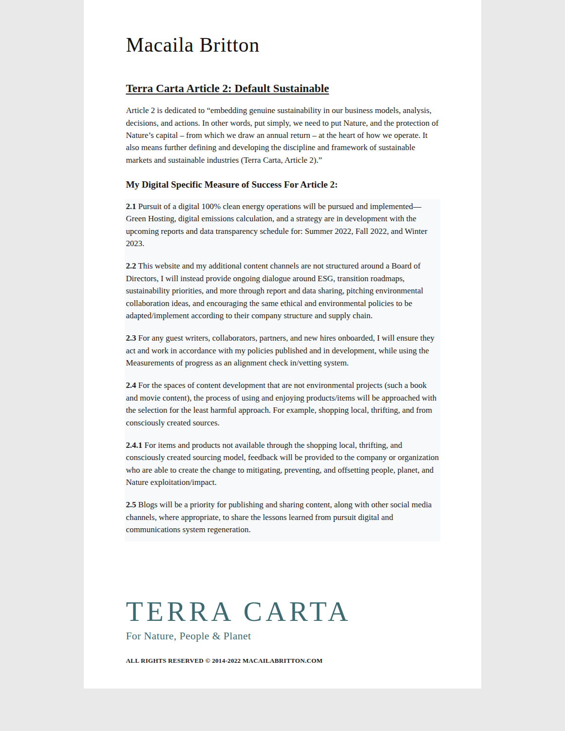Macaila Britton
Terra Carta Article 2: Default Sustainable
Article 2 is dedicated to “embedding genuine sustainability in our business models, analysis, decisions, and actions. In other words, put simply, we need to put Nature, and the protection of Nature’s capital – from which we draw an annual return – at the heart of how we operate. It also means further defining and developing the discipline and framework of sustainable markets and sustainable industries (Terra Carta, Article 2).”
My Digital Specific Measure of Success For Article 2:
2.1 Pursuit of a digital 100% clean energy operations will be pursued and implemented— Green Hosting, digital emissions calculation, and a strategy are in development with the upcoming reports and data transparency schedule for: Summer 2022, Fall 2022, and Winter 2023.
2.2 This website and my additional content channels are not structured around a Board of Directors, I will instead provide ongoing dialogue around ESG, transition roadmaps, sustainability priorities, and more through report and data sharing, pitching environmental collaboration ideas, and encouraging the same ethical and environmental policies to be adapted/implement according to their company structure and supply chain.
2.3 For any guest writers, collaborators, partners, and new hires onboarded, I will ensure they act and work in accordance with my policies published and in development, while using the Measurements of progress as an alignment check in/vetting system.
2.4 For the spaces of content development that are not environmental projects (such a book and movie content), the process of using and enjoying products/items will be approached with the selection for the least harmful approach. For example, shopping local, thrifting, and from consciously created sources.
2.4.1 For items and products not available through the shopping local, thrifting, and consciously created sourcing model, feedback will be provided to the company or organization who are able to create the change to mitigating, preventing, and offsetting people, planet, and Nature exploitation/impact.
2.5 Blogs will be a priority for publishing and sharing content, along with other social media channels, where appropriate, to share the lessons learned from pursuit digital and communications system regeneration.
TERRA CARTA
For Nature, People & Planet
All Rights Reserved © 2014-2022 MACAILABRITTON.COM